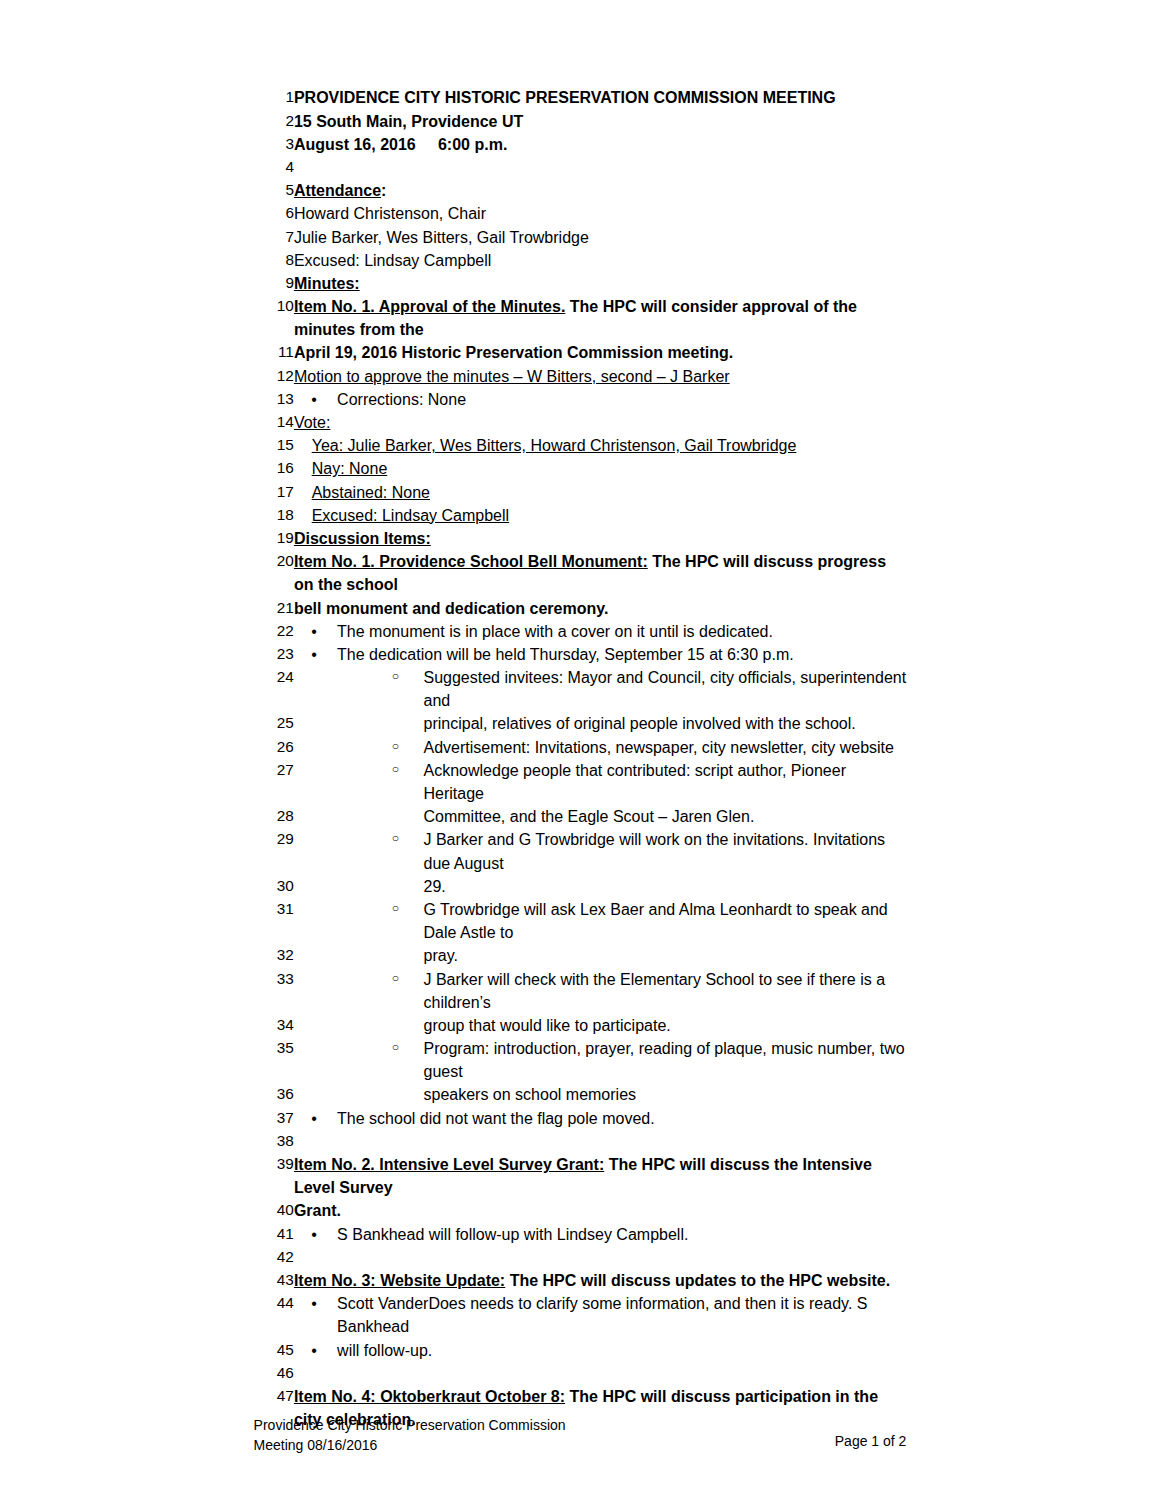| 1 | PROVIDENCE CITY HISTORIC PRESERVATION COMMISSION MEETING |
| 2 | 15 South Main, Providence UT |
| 3 | August 16, 2016 6:00 p.m. |
| 4 | |
| 5 | Attendance : |
| 6 | Howard Christenson, Chair |
| 7 | Julie Barker, Wes Bitters, Gail Trowbridge |
| 8 | Excused: Lindsay Campbell |
| 9 | Minutes: |
| 10 | Item No. 1. Approval of the Minutes. The HPC will consider approval of the minutes from the |
| 11 | April 19, 2016 Historic Preservation Commission meeting. |
| 12 | Motion to approve the minutes – W Bitters, second – J Barker |
| 13 | Corrections: None |
| 14 | Vote: |
| 15 | Yea: Julie Barker, Wes Bitters, Howard Christenson, Gail Trowbridge |
| 16 | Nay: None |
| 17 | Abstained: None |
| 18 | Excused: Lindsay Campbell |
| 19 | Discussion Items: |
| 20 | Item No. 1. Providence School Bell Monument: The HPC will discuss progress on the school |
| 21 | bell monument and dedication ceremony. |
| 22 | The monument is in place with a cover on it until is dedicated. |
| 23 | The dedication will be held Thursday, September 15 at 6:30 p.m. |
| 24 | Suggested invitees: Mayor and Council, city officials, superintendent and |
| 25 | principal, relatives of original people involved with the school. |
| 26 | Advertisement: Invitations, newspaper, city newsletter, city website |
| 27 | Acknowledge people that contributed: script author, Pioneer Heritage |
| 28 | Committee, and the Eagle Scout – Jaren Glen. |
| 29 | J Barker and G Trowbridge will work on the invitations. Invitations due August |
| 30 | 29. |
| 31 | G Trowbridge will ask Lex Baer and Alma Leonhardt to speak and Dale Astle to |
| 32 | pray. |
| 33 | J Barker will check with the Elementary School to see if there is a children’s |
| 34 | group that would like to participate. |
| 35 | Program: introduction, prayer, reading of plaque, music number, two guest |
| 36 | speakers on school memories |
| 37 | The school did not want the flag pole moved. |
| 38 | |
| 39 | Item No. 2. Intensive Level Survey Grant: The HPC will discuss the Intensive Level Survey |
| 40 | Grant. |
| 41 | S Bankhead will follow-up with Lindsey Campbell. |
| 42 | |
| 43 | Item No. 3: Website Update: The HPC will discuss updates to the HPC website. |
| 44 | Scott VanderDoes needs to clarify some information, and then it is ready. S Bankhead |
| 45 | will follow-up. |
| 46 | |
| 47 | Item No. 4: Oktoberkraut October 8: The HPC will discuss participation in the city celebration. |
Providence City Historic Preservation Commission
Meeting 08/16/2016
Page 1 of 2